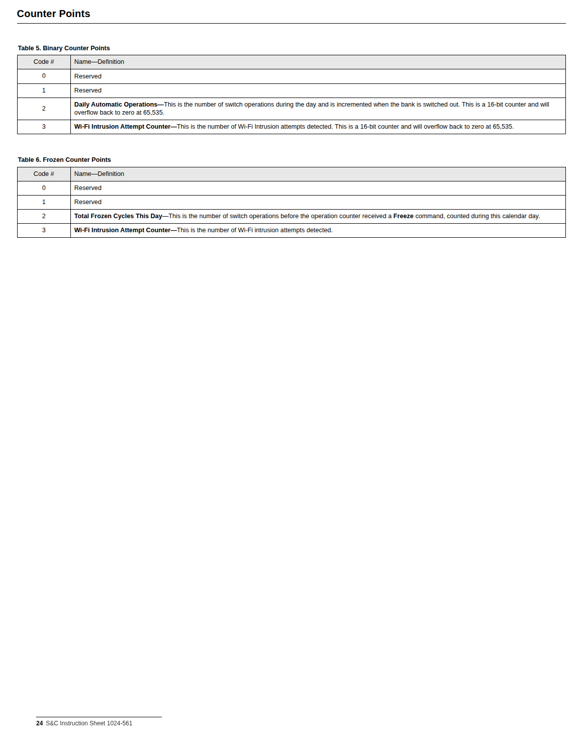Counter Points
Table 5. Binary Counter Points
| Code # | Name—Definition |
| --- | --- |
| 0 | Reserved |
| 1 | Reserved |
| 2 | Daily Automatic Operations— This is the number of switch operations during the day and is incremented when the bank is switched out. This is a 16-bit counter and will overflow back to zero at 65,535. |
| 3 | Wi-Fi Intrusion Attempt Counter— This is the number of Wi-Fi Intrusion attempts detected. This is a 16-bit counter and will overflow back to zero at 65,535. |
Table 6. Frozen Counter Points
| Code # | Name—Definition |
| --- | --- |
| 0 | Reserved |
| 1 | Reserved |
| 2 | Total Frozen Cycles This Day —This is the number of switch operations before the operation counter received a Freeze command, counted during this calendar day. |
| 3 | Wi-Fi Intrusion Attempt Counter— This is the number of Wi-Fi intrusion attempts detected. |
24 S&C Instruction Sheet 1024-561